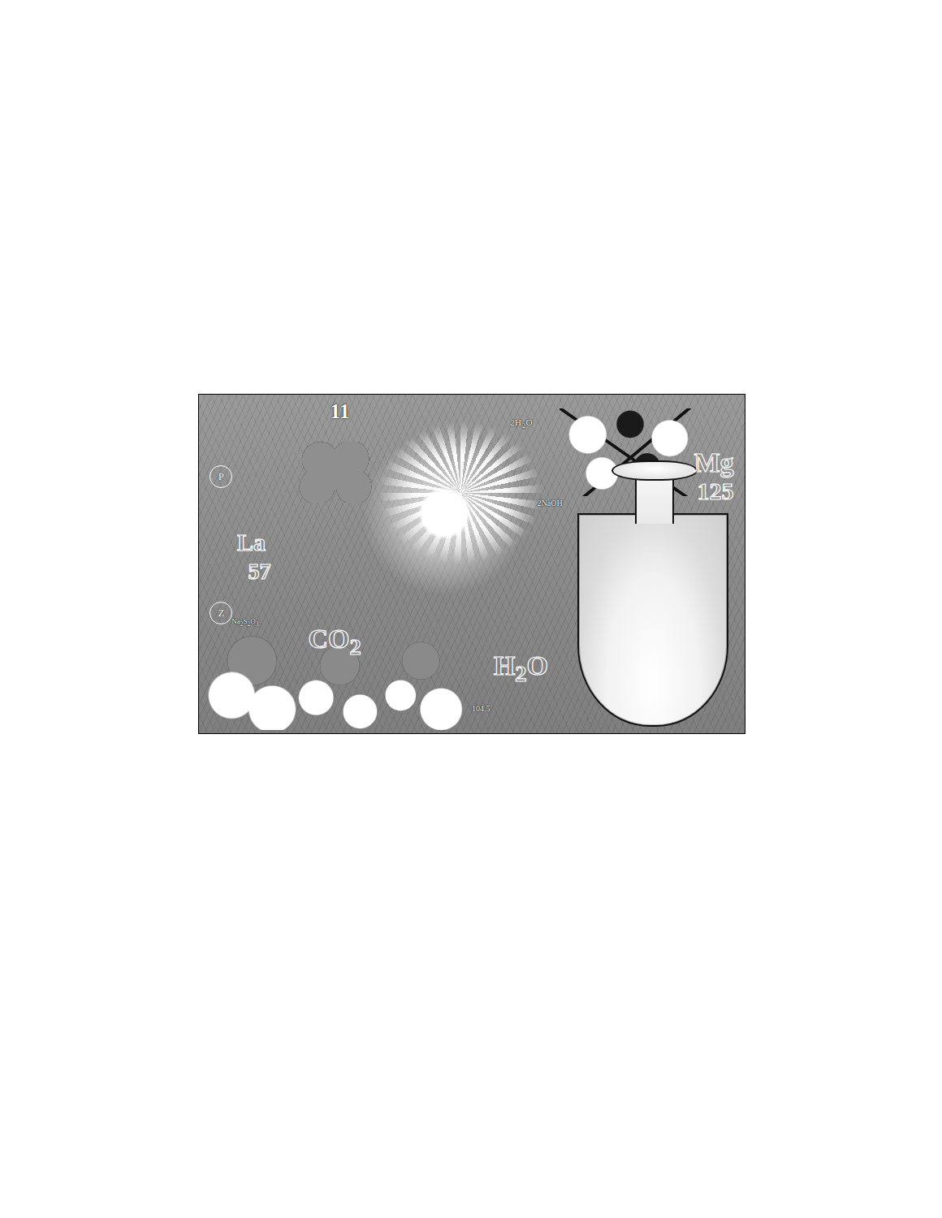11 2H2O Mg 125 2NaOH La 57 Na2S2O3 CO2 H2O 104.5 P Z
Chapter-opening illustration: a chemistry collage showing a bright reaction burst, hands holding glassware, molecular models, a round-bottom flask with a funnel, and chemical notations including 11, 2H2O, Mg 125, 2NaOH, La 57, Na2S2O3, CO2, H2O, and 104.5.